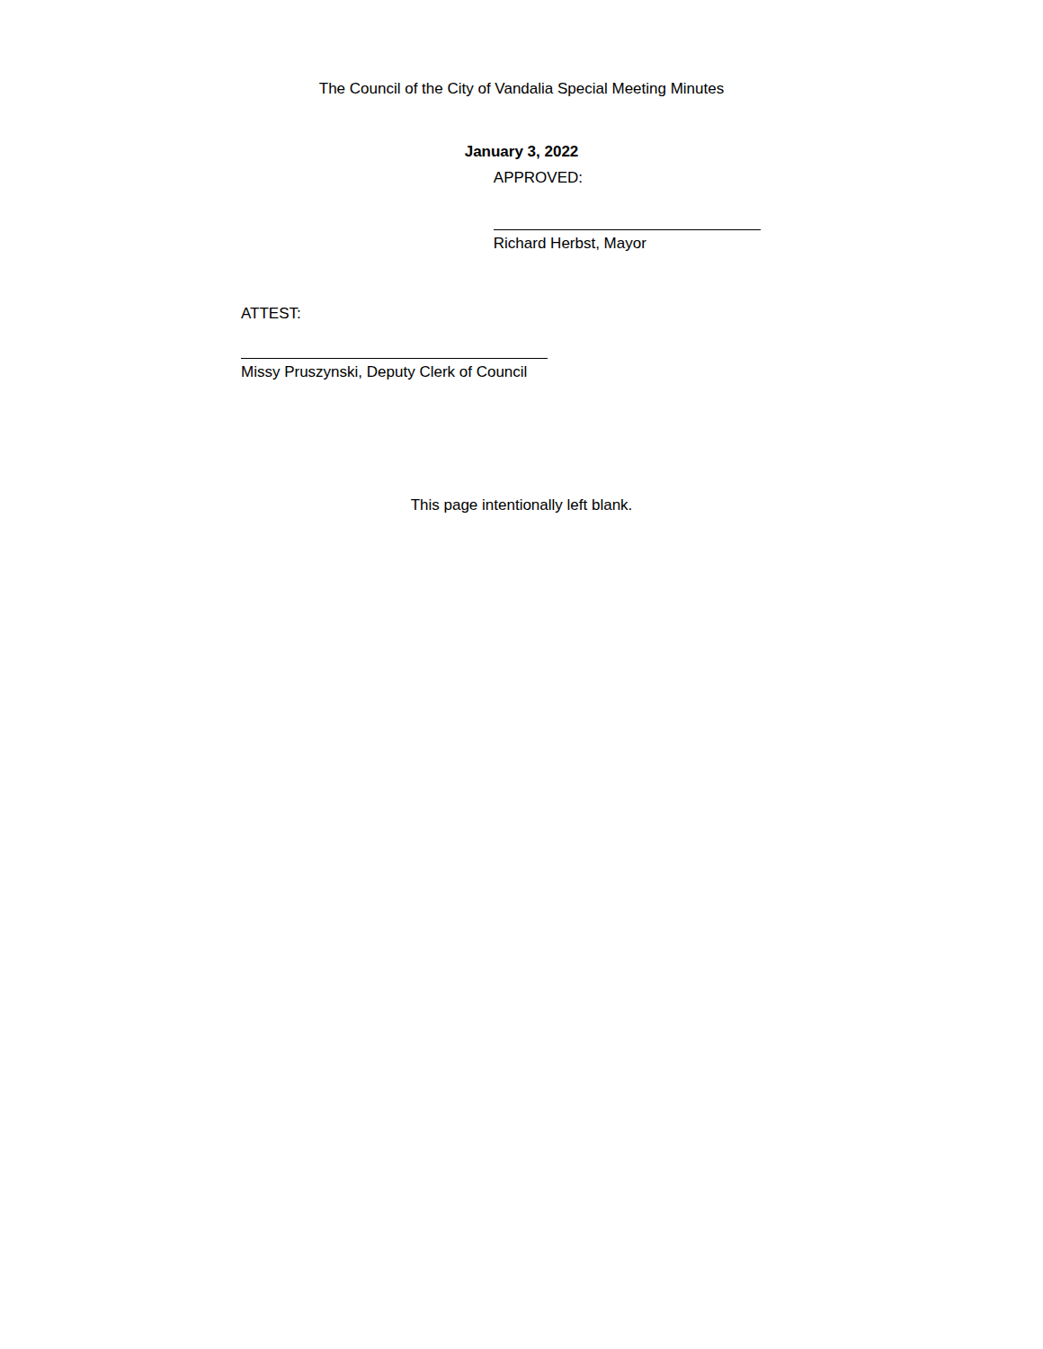The Council of the City of Vandalia Special Meeting Minutes
January 3, 2022
APPROVED:
Richard Herbst, Mayor
ATTEST:
Missy Pruszynski, Deputy Clerk of Council
This page intentionally left blank.